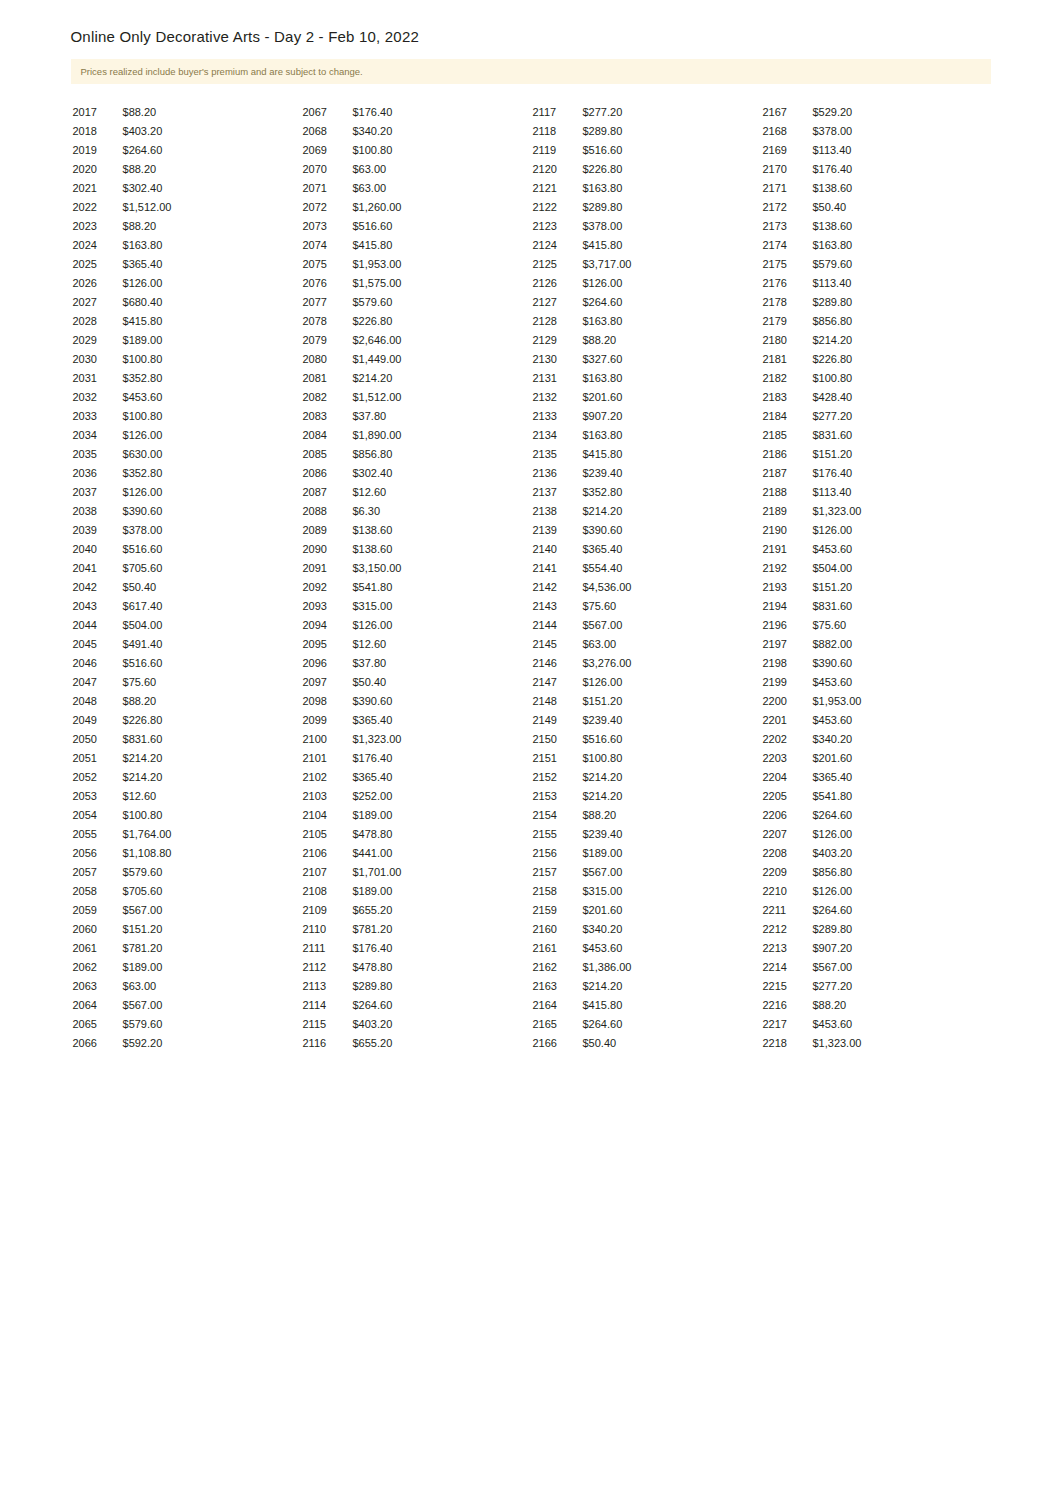Online Only Decorative Arts - Day 2 - Feb 10, 2022
Prices realized include buyer's premium and are subject to change.
| 2017 | $88.20 | 2067 | $176.40 | 2117 | $277.20 | 2167 | $529.20 |
| 2018 | $403.20 | 2068 | $340.20 | 2118 | $289.80 | 2168 | $378.00 |
| 2019 | $264.60 | 2069 | $100.80 | 2119 | $516.60 | 2169 | $113.40 |
| 2020 | $88.20 | 2070 | $63.00 | 2120 | $226.80 | 2170 | $176.40 |
| 2021 | $302.40 | 2071 | $63.00 | 2121 | $163.80 | 2171 | $138.60 |
| 2022 | $1,512.00 | 2072 | $1,260.00 | 2122 | $289.80 | 2172 | $50.40 |
| 2023 | $88.20 | 2073 | $516.60 | 2123 | $378.00 | 2173 | $138.60 |
| 2024 | $163.80 | 2074 | $415.80 | 2124 | $415.80 | 2174 | $163.80 |
| 2025 | $365.40 | 2075 | $1,953.00 | 2125 | $3,717.00 | 2175 | $579.60 |
| 2026 | $126.00 | 2076 | $1,575.00 | 2126 | $126.00 | 2176 | $113.40 |
| 2027 | $680.40 | 2077 | $579.60 | 2127 | $264.60 | 2178 | $289.80 |
| 2028 | $415.80 | 2078 | $226.80 | 2128 | $163.80 | 2179 | $856.80 |
| 2029 | $189.00 | 2079 | $2,646.00 | 2129 | $88.20 | 2180 | $214.20 |
| 2030 | $100.80 | 2080 | $1,449.00 | 2130 | $327.60 | 2181 | $226.80 |
| 2031 | $352.80 | 2081 | $214.20 | 2131 | $163.80 | 2182 | $100.80 |
| 2032 | $453.60 | 2082 | $1,512.00 | 2132 | $201.60 | 2183 | $428.40 |
| 2033 | $100.80 | 2083 | $37.80 | 2133 | $907.20 | 2184 | $277.20 |
| 2034 | $126.00 | 2084 | $1,890.00 | 2134 | $163.80 | 2185 | $831.60 |
| 2035 | $630.00 | 2085 | $856.80 | 2135 | $415.80 | 2186 | $151.20 |
| 2036 | $352.80 | 2086 | $302.40 | 2136 | $239.40 | 2187 | $176.40 |
| 2037 | $126.00 | 2087 | $12.60 | 2137 | $352.80 | 2188 | $113.40 |
| 2038 | $390.60 | 2088 | $6.30 | 2138 | $214.20 | 2189 | $1,323.00 |
| 2039 | $378.00 | 2089 | $138.60 | 2139 | $390.60 | 2190 | $126.00 |
| 2040 | $516.60 | 2090 | $138.60 | 2140 | $365.40 | 2191 | $453.60 |
| 2041 | $705.60 | 2091 | $3,150.00 | 2141 | $554.40 | 2192 | $504.00 |
| 2042 | $50.40 | 2092 | $541.80 | 2142 | $4,536.00 | 2193 | $151.20 |
| 2043 | $617.40 | 2093 | $315.00 | 2143 | $75.60 | 2194 | $831.60 |
| 2044 | $504.00 | 2094 | $126.00 | 2144 | $567.00 | 2196 | $75.60 |
| 2045 | $491.40 | 2095 | $12.60 | 2145 | $63.00 | 2197 | $882.00 |
| 2046 | $516.60 | 2096 | $37.80 | 2146 | $3,276.00 | 2198 | $390.60 |
| 2047 | $75.60 | 2097 | $50.40 | 2147 | $126.00 | 2199 | $453.60 |
| 2048 | $88.20 | 2098 | $390.60 | 2148 | $151.20 | 2200 | $1,953.00 |
| 2049 | $226.80 | 2099 | $365.40 | 2149 | $239.40 | 2201 | $453.60 |
| 2050 | $831.60 | 2100 | $1,323.00 | 2150 | $516.60 | 2202 | $340.20 |
| 2051 | $214.20 | 2101 | $176.40 | 2151 | $100.80 | 2203 | $201.60 |
| 2052 | $214.20 | 2102 | $365.40 | 2152 | $214.20 | 2204 | $365.40 |
| 2053 | $12.60 | 2103 | $252.00 | 2153 | $214.20 | 2205 | $541.80 |
| 2054 | $100.80 | 2104 | $189.00 | 2154 | $88.20 | 2206 | $264.60 |
| 2055 | $1,764.00 | 2105 | $478.80 | 2155 | $239.40 | 2207 | $126.00 |
| 2056 | $1,108.80 | 2106 | $441.00 | 2156 | $189.00 | 2208 | $403.20 |
| 2057 | $579.60 | 2107 | $1,701.00 | 2157 | $567.00 | 2209 | $856.80 |
| 2058 | $705.60 | 2108 | $189.00 | 2158 | $315.00 | 2210 | $126.00 |
| 2059 | $567.00 | 2109 | $655.20 | 2159 | $201.60 | 2211 | $264.60 |
| 2060 | $151.20 | 2110 | $781.20 | 2160 | $340.20 | 2212 | $289.80 |
| 2061 | $781.20 | 2111 | $176.40 | 2161 | $453.60 | 2213 | $907.20 |
| 2062 | $189.00 | 2112 | $478.80 | 2162 | $1,386.00 | 2214 | $567.00 |
| 2063 | $63.00 | 2113 | $289.80 | 2163 | $214.20 | 2215 | $277.20 |
| 2064 | $567.00 | 2114 | $264.60 | 2164 | $415.80 | 2216 | $88.20 |
| 2065 | $579.60 | 2115 | $403.20 | 2165 | $264.60 | 2217 | $453.60 |
| 2066 | $592.20 | 2116 | $655.20 | 2166 | $50.40 | 2218 | $1,323.00 |